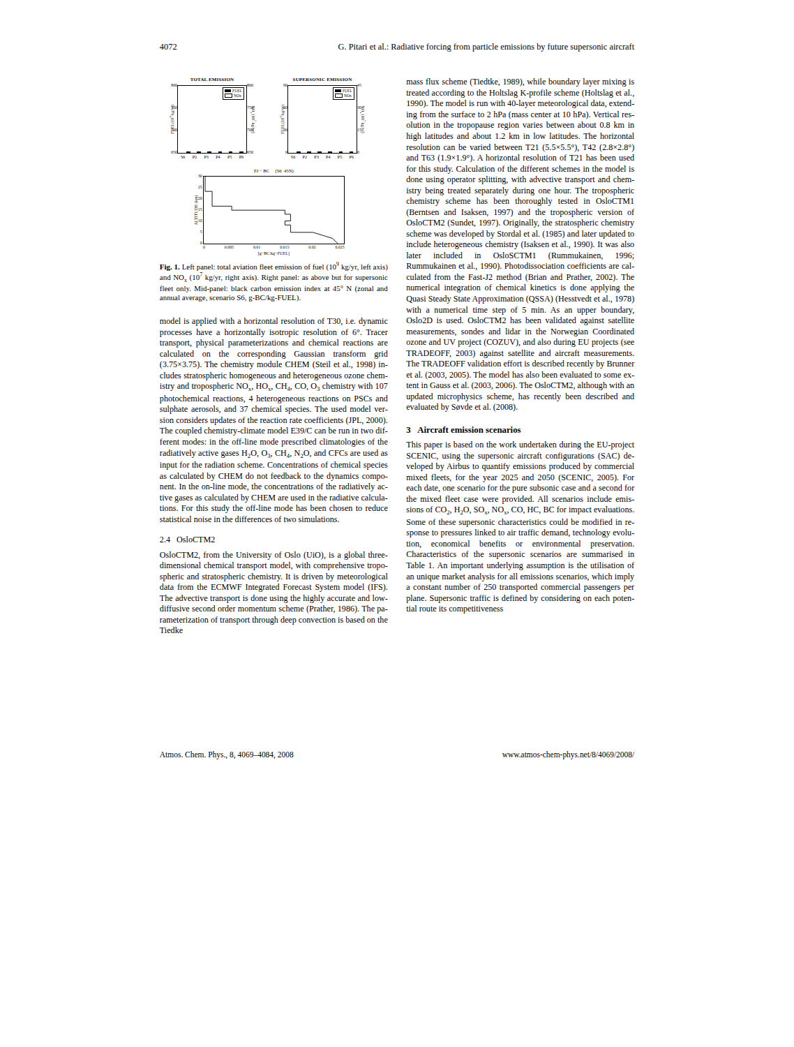4072
G. Pitari et al.: Radiative forcing from particle emissions by future supersonic aircraft
TOTAL EMISSION
800 750 700 650
800 750 700 650
FUEL(109 kg/yr)
NOx (107 kg/yr)
FUEL
NOx
S6 P2 P3 P4 P5 P6
SUPERSONIC EMISSION
90 60 30 0
45 30 15 0
FUEL(109 kg/yr)
NOx (107 kg/yr)
FUEL
NOx
S6 P2 P3 P4 P5 P6
EI − BC (S6 45N)
ALTITUDE (km)
30 25 20 15 10 5 0
00.0050.010.0150.020.025
[g−BC/kg−FUEL]
Fig. 1. Left panel: total aviation fleet emission of fuel (109 kg/yr, left axis) and NOx (107 kg/yr, right axis). Right panel: as above but for supersonic fleet only. Mid-panel: black carbon emission index at 45° N (zonal and annual average, scenario S6, g-BC/kg-FUEL).
model is applied with a horizontal resolution of T30, i.e. dynamic processes have a horizontally isotropic resolution of 6°. Tracer transport, physical parameterizations and chemical reactions are calculated on the corresponding Gaussian transform grid (3.75×3.75). The chemistry module CHEM (Steil et al., 1998) includes stratospheric homogeneous and heterogeneous ozone chemistry and tropospheric NOx, HOx, CH4, CO, O3 chemistry with 107 photochemical reactions, 4 heterogeneous reactions on PSCs and sulphate aerosols, and 37 chemical species. The used model version considers updates of the reaction rate coefficients (JPL, 2000). The coupled chemistry-climate model E39/C can be run in two different modes: in the off-line mode prescribed climatologies of the radiatively active gases H2O, O3, CH4, N2O, and CFCs are used as input for the radiation scheme. Concentrations of chemical species as calculated by CHEM do not feedback to the dynamics component. In the on-line mode, the concentrations of the radiatively active gases as calculated by CHEM are used in the radiative calculations. For this study the off-line mode has been chosen to reduce statistical noise in the differences of two simulations.
2.4 OsloCTM2
OsloCTM2, from the University of Oslo (UiO), is a global three-dimensional chemical transport model, with comprehensive tropospheric and stratospheric chemistry. It is driven by meteorological data from the ECMWF Integrated Forecast System model (IFS). The advective transport is done using the highly accurate and low-diffusive second order momentum scheme (Prather, 1986). The parameterization of transport through deep convection is based on the Tiedke
mass flux scheme (Tiedtke, 1989), while boundary layer mixing is treated according to the Holtslag K-profile scheme (Holtslag et al., 1990). The model is run with 40-layer meteorological data, extending from the surface to 2 hPa (mass center at 10 hPa). Vertical resolution in the tropopause region varies between about 0.8 km in high latitudes and about 1.2 km in low latitudes. The horizontal resolution can be varied between T21 (5.5×5.5°), T42 (2.8×2.8°) and T63 (1.9×1.9°). A horizontal resolution of T21 has been used for this study. Calculation of the different schemes in the model is done using operator splitting, with advective transport and chemistry being treated separately during one hour. The tropospheric chemistry scheme has been thoroughly tested in OsloCTM1 (Berntsen and Isaksen, 1997) and the tropospheric version of OsloCTM2 (Sundet, 1997). Originally, the stratospheric chemistry scheme was developed by Stordal et al. (1985) and later updated to include heterogeneous chemistry (Isaksen et al., 1990). It was also later included in OsloSCTM1 (Rummukainen, 1996; Rummukainen et al., 1990). Photodissociation coefficients are calculated from the Fast-J2 method (Brian and Prather, 2002). The numerical integration of chemical kinetics is done applying the Quasi Steady State Approximation (QSSA) (Hesstvedt et al., 1978) with a numerical time step of 5 min. As an upper boundary, Oslo2D is used. OsloCTM2 has been validated against satellite measurements, sondes and lidar in the Norwegian Coordinated ozone and UV project (COZUV), and also during EU projects (see TRADEOFF, 2003) against satellite and aircraft measurements. The TRADEOFF validation effort is described recently by Brunner et al. (2003, 2005). The model has also been evaluated to some extent in Gauss et al. (2003, 2006). The OsloCTM2, although with an updated microphysics scheme, has recently been described and evaluated by Søvde et al. (2008).
3 Aircraft emission scenarios
This paper is based on the work undertaken during the EU-project SCENIC, using the supersonic aircraft configurations (SAC) developed by Airbus to quantify emissions produced by commercial mixed fleets, for the year 2025 and 2050 (SCENIC, 2005). For each date, one scenario for the pure subsonic case and a second for the mixed fleet case were provided. All scenarios include emissions of CO2, H2O, SOx, NOx, CO, HC, BC for impact evaluations. Some of these supersonic characteristics could be modified in response to pressures linked to air traffic demand, technology evolution, economical benefits or environmental preservation. Characteristics of the supersonic scenarios are summarised in Table 1. An important underlying assumption is the utilisation of an unique market analysis for all emissions scenarios, which imply a constant number of 250 transported commercial passengers per plane. Supersonic traffic is defined by considering on each potential route its competitiveness
Atmos. Chem. Phys., 8, 4069–4084, 2008
www.atmos-chem-phys.net/8/4069/2008/